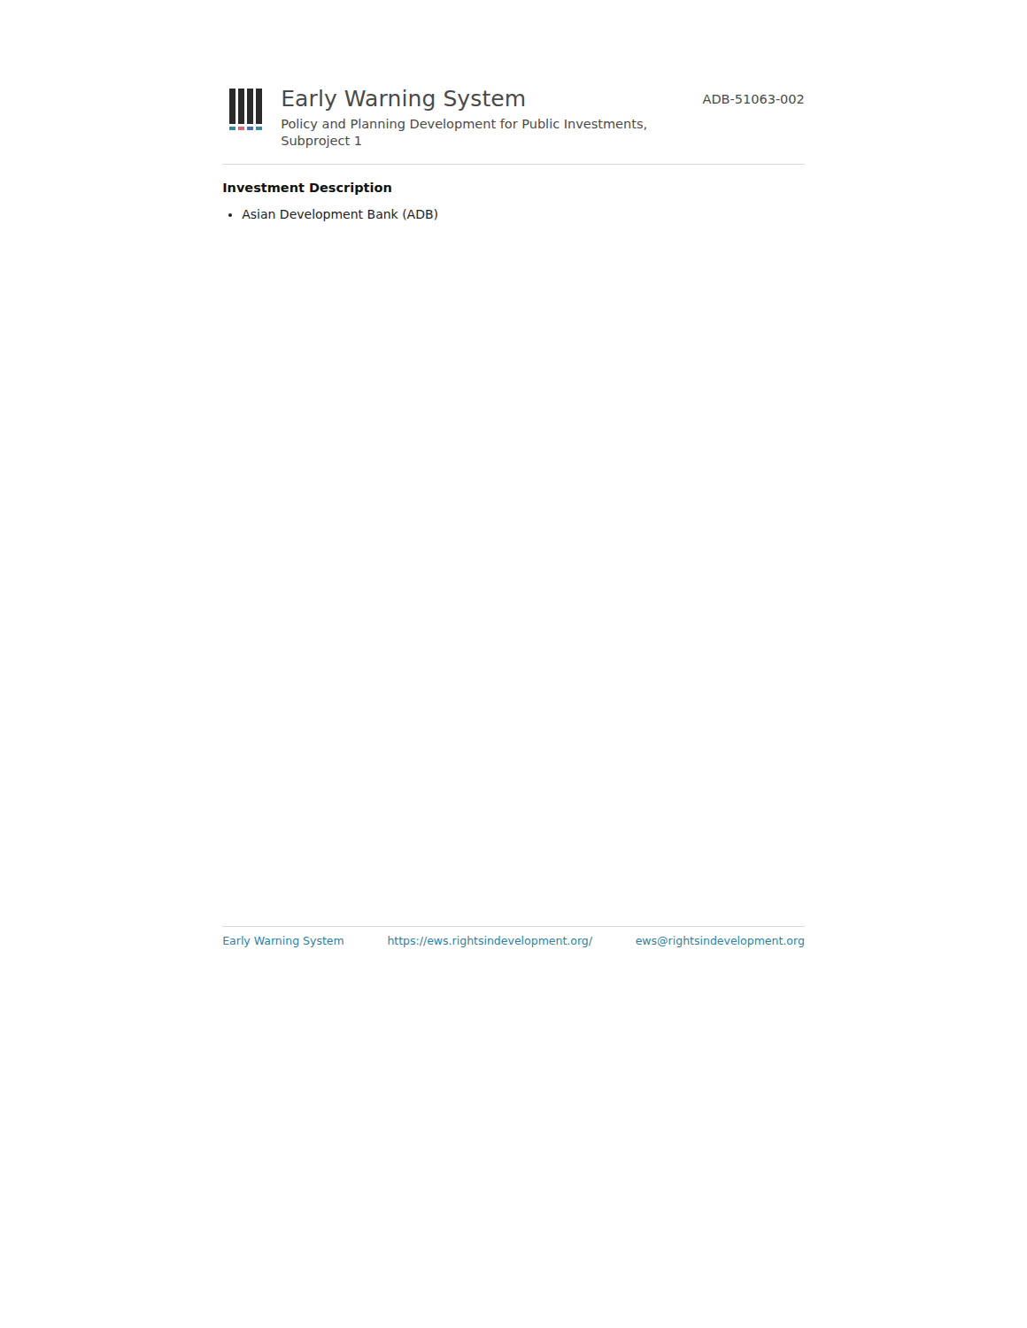Early Warning System
Policy and Planning Development for Public Investments, Subproject 1
ADB-51063-002
Investment Description
Asian Development Bank (ADB)
Early Warning System
https://ews.rightsindevelopment.org/
ews@rightsindevelopment.org